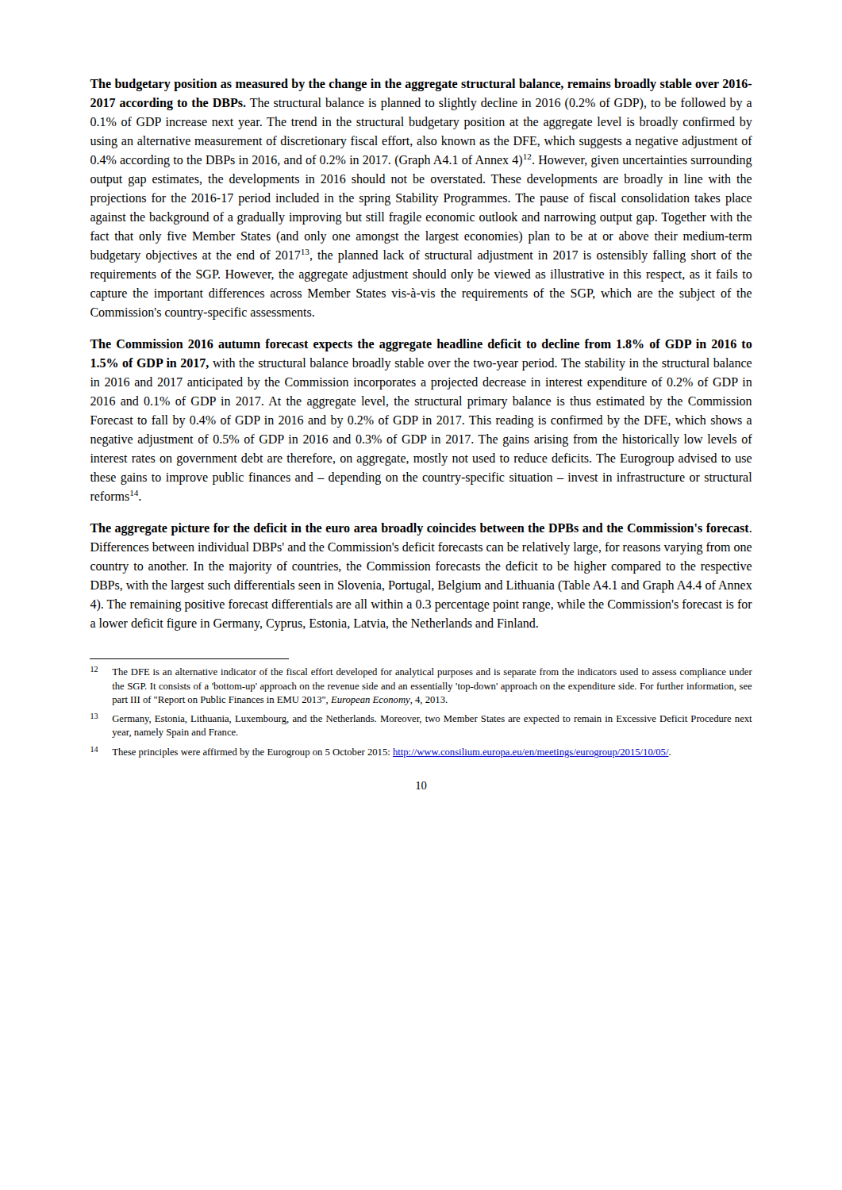The budgetary position as measured by the change in the aggregate structural balance, remains broadly stable over 2016-2017 according to the DBPs. The structural balance is planned to slightly decline in 2016 (0.2% of GDP), to be followed by a 0.1% of GDP increase next year. The trend in the structural budgetary position at the aggregate level is broadly confirmed by using an alternative measurement of discretionary fiscal effort, also known as the DFE, which suggests a negative adjustment of 0.4% according to the DBPs in 2016, and of 0.2% in 2017. (Graph A4.1 of Annex 4)12. However, given uncertainties surrounding output gap estimates, the developments in 2016 should not be overstated. These developments are broadly in line with the projections for the 2016-17 period included in the spring Stability Programmes. The pause of fiscal consolidation takes place against the background of a gradually improving but still fragile economic outlook and narrowing output gap. Together with the fact that only five Member States (and only one amongst the largest economies) plan to be at or above their medium-term budgetary objectives at the end of 201713, the planned lack of structural adjustment in 2017 is ostensibly falling short of the requirements of the SGP. However, the aggregate adjustment should only be viewed as illustrative in this respect, as it fails to capture the important differences across Member States vis-à-vis the requirements of the SGP, which are the subject of the Commission's country-specific assessments.
The Commission 2016 autumn forecast expects the aggregate headline deficit to decline from 1.8% of GDP in 2016 to 1.5% of GDP in 2017, with the structural balance broadly stable over the two-year period. The stability in the structural balance in 2016 and 2017 anticipated by the Commission incorporates a projected decrease in interest expenditure of 0.2% of GDP in 2016 and 0.1% of GDP in 2017. At the aggregate level, the structural primary balance is thus estimated by the Commission Forecast to fall by 0.4% of GDP in 2016 and by 0.2% of GDP in 2017. This reading is confirmed by the DFE, which shows a negative adjustment of 0.5% of GDP in 2016 and 0.3% of GDP in 2017. The gains arising from the historically low levels of interest rates on government debt are therefore, on aggregate, mostly not used to reduce deficits. The Eurogroup advised to use these gains to improve public finances and – depending on the country-specific situation – invest in infrastructure or structural reforms14.
The aggregate picture for the deficit in the euro area broadly coincides between the DPBs and the Commission's forecast. Differences between individual DBPs' and the Commission's deficit forecasts can be relatively large, for reasons varying from one country to another. In the majority of countries, the Commission forecasts the deficit to be higher compared to the respective DBPs, with the largest such differentials seen in Slovenia, Portugal, Belgium and Lithuania (Table A4.1 and Graph A4.4 of Annex 4). The remaining positive forecast differentials are all within a 0.3 percentage point range, while the Commission's forecast is for a lower deficit figure in Germany, Cyprus, Estonia, Latvia, the Netherlands and Finland.
12 The DFE is an alternative indicator of the fiscal effort developed for analytical purposes and is separate from the indicators used to assess compliance under the SGP. It consists of a 'bottom-up' approach on the revenue side and an essentially 'top-down' approach on the expenditure side. For further information, see part III of "Report on Public Finances in EMU 2013", European Economy, 4, 2013.
13 Germany, Estonia, Lithuania, Luxembourg, and the Netherlands. Moreover, two Member States are expected to remain in Excessive Deficit Procedure next year, namely Spain and France.
14 These principles were affirmed by the Eurogroup on 5 October 2015: http://www.consilium.europa.eu/en/meetings/eurogroup/2015/10/05/.
10